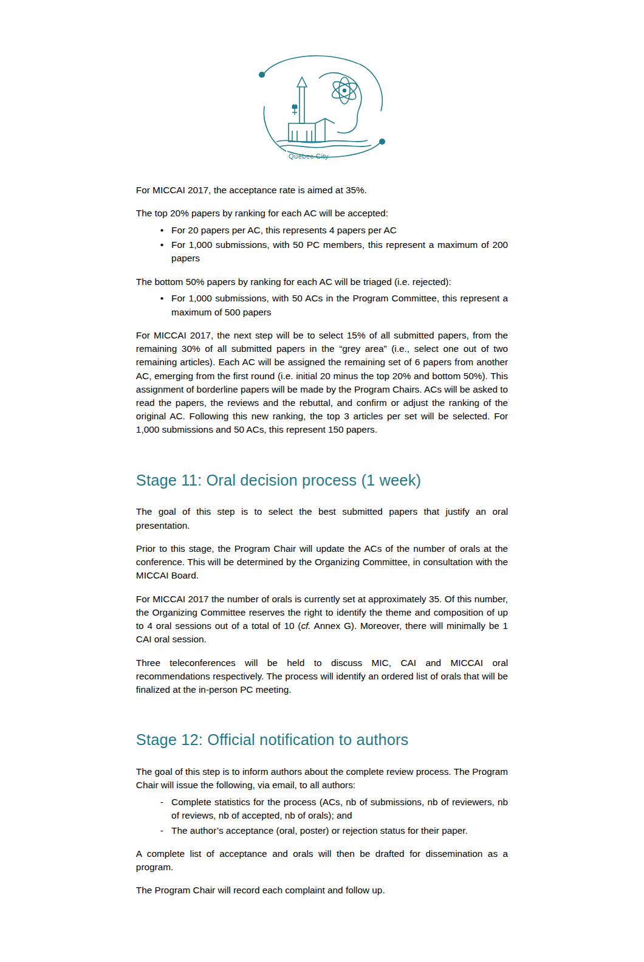Quebec City
For MICCAI 2017, the acceptance rate is aimed at 35%.
The top 20% papers by ranking for each AC will be accepted:
For 20 papers per AC, this represents 4 papers per AC
For 1,000 submissions, with 50 PC members, this represent a maximum of 200 papers
The bottom 50% papers by ranking for each AC will be triaged (i.e. rejected):
For 1,000 submissions, with 50 ACs in the Program Committee, this represent a maximum of 500 papers
For MICCAI 2017, the next step will be to select 15% of all submitted papers, from the remaining 30% of all submitted papers in the “grey area” (i.e., select one out of two remaining articles). Each AC will be assigned the remaining set of 6 papers from another AC, emerging from the first round (i.e. initial 20 minus the top 20% and bottom 50%). This assignment of borderline papers will be made by the Program Chairs. ACs will be asked to read the papers, the reviews and the rebuttal, and confirm or adjust the ranking of the original AC. Following this new ranking, the top 3 articles per set will be selected. For 1,000 submissions and 50 ACs, this represent 150 papers.
Stage 11: Oral decision process (1 week)
The goal of this step is to select the best submitted papers that justify an oral presentation.
Prior to this stage, the Program Chair will update the ACs of the number of orals at the conference. This will be determined by the Organizing Committee, in consultation with the MICCAI Board.
For MICCAI 2017 the number of orals is currently set at approximately 35. Of this number, the Organizing Committee reserves the right to identify the theme and composition of up to 4 oral sessions out of a total of 10 (cf. Annex G). Moreover, there will minimally be 1 CAI oral session.
Three teleconferences will be held to discuss MIC, CAI and MICCAI oral recommendations respectively. The process will identify an ordered list of orals that will be finalized at the in-person PC meeting.
Stage 12: Official notification to authors
The goal of this step is to inform authors about the complete review process. The Program Chair will issue the following, via email, to all authors:
Complete statistics for the process (ACs, nb of submissions, nb of reviewers, nb of reviews, nb of accepted, nb of orals); and
The author’s acceptance (oral, poster) or rejection status for their paper.
A complete list of acceptance and orals will then be drafted for dissemination as a program.
The Program Chair will record each complaint and follow up.